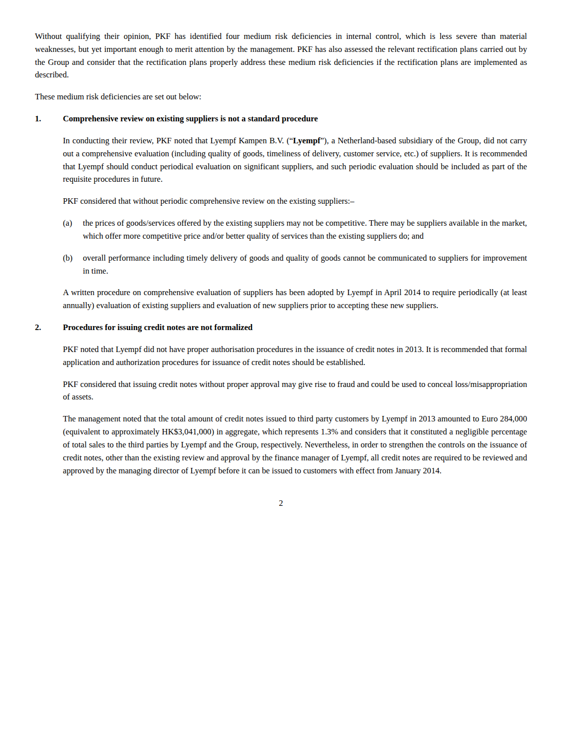Without qualifying their opinion, PKF has identified four medium risk deficiencies in internal control, which is less severe than material weaknesses, but yet important enough to merit attention by the management. PKF has also assessed the relevant rectification plans carried out by the Group and consider that the rectification plans properly address these medium risk deficiencies if the rectification plans are implemented as described.
These medium risk deficiencies are set out below:
1. Comprehensive review on existing suppliers is not a standard procedure
In conducting their review, PKF noted that Lyempf Kampen B.V. (“Lyempf”), a Netherland-based subsidiary of the Group, did not carry out a comprehensive evaluation (including quality of goods, timeliness of delivery, customer service, etc.) of suppliers. It is recommended that Lyempf should conduct periodical evaluation on significant suppliers, and such periodic evaluation should be included as part of the requisite procedures in future.
PKF considered that without periodic comprehensive review on the existing suppliers:–
(a) the prices of goods/services offered by the existing suppliers may not be competitive. There may be suppliers available in the market, which offer more competitive price and/or better quality of services than the existing suppliers do; and
(b) overall performance including timely delivery of goods and quality of goods cannot be communicated to suppliers for improvement in time.
A written procedure on comprehensive evaluation of suppliers has been adopted by Lyempf in April 2014 to require periodically (at least annually) evaluation of existing suppliers and evaluation of new suppliers prior to accepting these new suppliers.
2. Procedures for issuing credit notes are not formalized
PKF noted that Lyempf did not have proper authorisation procedures in the issuance of credit notes in 2013. It is recommended that formal application and authorization procedures for issuance of credit notes should be established.
PKF considered that issuing credit notes without proper approval may give rise to fraud and could be used to conceal loss/misappropriation of assets.
The management noted that the total amount of credit notes issued to third party customers by Lyempf in 2013 amounted to Euro 284,000 (equivalent to approximately HK$3,041,000) in aggregate, which represents 1.3% and considers that it constituted a negligible percentage of total sales to the third parties by Lyempf and the Group, respectively. Nevertheless, in order to strengthen the controls on the issuance of credit notes, other than the existing review and approval by the finance manager of Lyempf, all credit notes are required to be reviewed and approved by the managing director of Lyempf before it can be issued to customers with effect from January 2014.
2